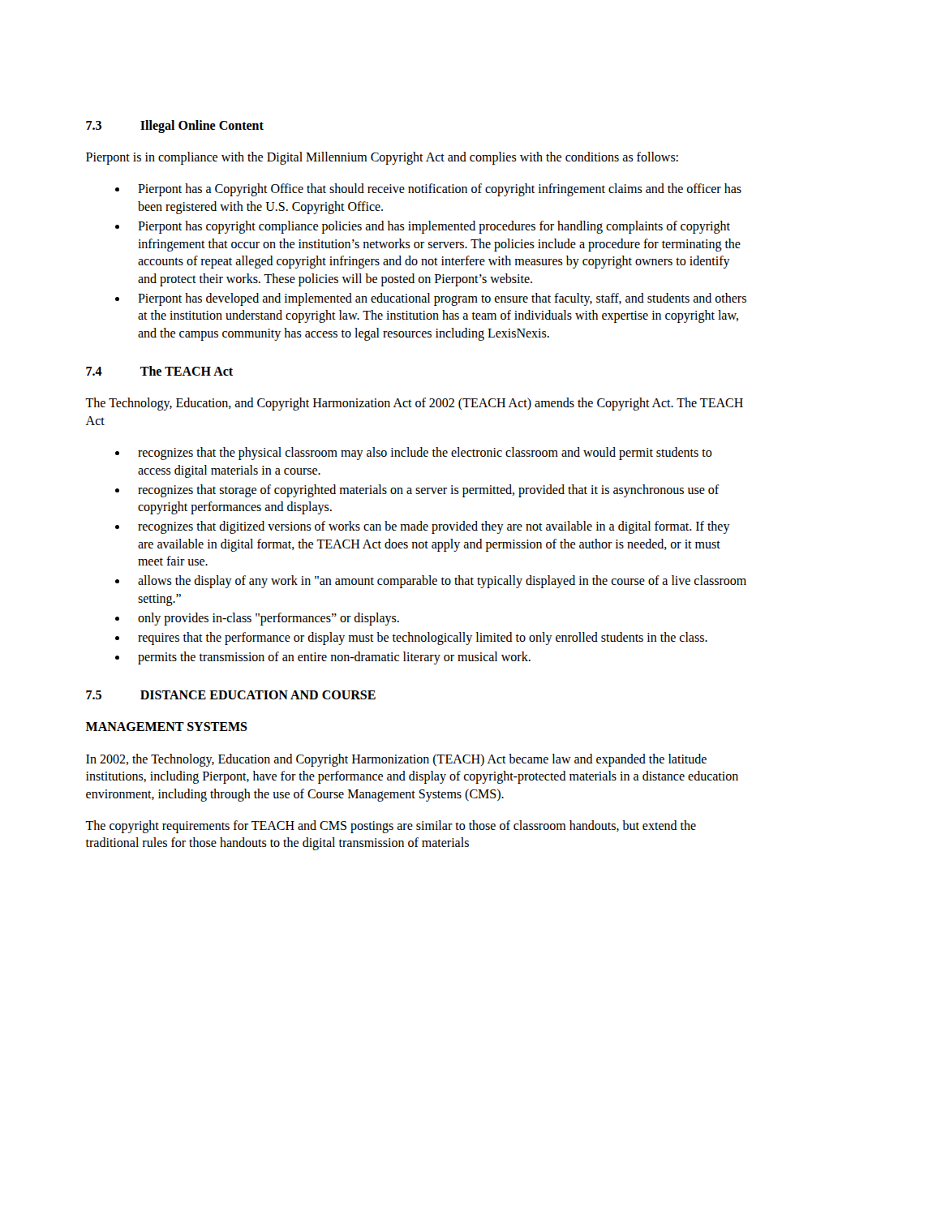7.3 Illegal Online Content
Pierpont is in compliance with the Digital Millennium Copyright Act and complies with the conditions as follows:
Pierpont has a Copyright Office that should receive notification of copyright infringement claims and the officer has been registered with the U.S. Copyright Office.
Pierpont has copyright compliance policies and has implemented procedures for handling complaints of copyright infringement that occur on the institution’s networks or servers. The policies include a procedure for terminating the accounts of repeat alleged copyright infringers and do not interfere with measures by copyright owners to identify and protect their works. These policies will be posted on Pierpont’s website.
Pierpont has developed and implemented an educational program to ensure that faculty, staff, and students and others at the institution understand copyright law. The institution has a team of individuals with expertise in copyright law, and the campus community has access to legal resources including LexisNexis.
7.4 The TEACH Act
The Technology, Education, and Copyright Harmonization Act of 2002 (TEACH Act) amends the Copyright Act. The TEACH Act
recognizes that the physical classroom may also include the electronic classroom and would permit students to access digital materials in a course.
recognizes that storage of copyrighted materials on a server is permitted, provided that it is asynchronous use of copyright performances and displays.
recognizes that digitized versions of works can be made provided they are not available in a digital format. If they are available in digital format, the TEACH Act does not apply and permission of the author is needed, or it must meet fair use.
allows the display of any work in "an amount comparable to that typically displayed in the course of a live classroom setting.”
only provides in-class "performances” or displays.
requires that the performance or display must be technologically limited to only enrolled students in the class.
permits the transmission of an entire non-dramatic literary or musical work.
7.5 DISTANCE EDUCATION AND COURSE
MANAGEMENT SYSTEMS
In 2002, the Technology, Education and Copyright Harmonization (TEACH) Act became law and expanded the latitude institutions, including Pierpont, have for the performance and display of copyright-protected materials in a distance education environment, including through the use of Course Management Systems (CMS).
The copyright requirements for TEACH and CMS postings are similar to those of classroom handouts, but extend the traditional rules for those handouts to the digital transmission of materials